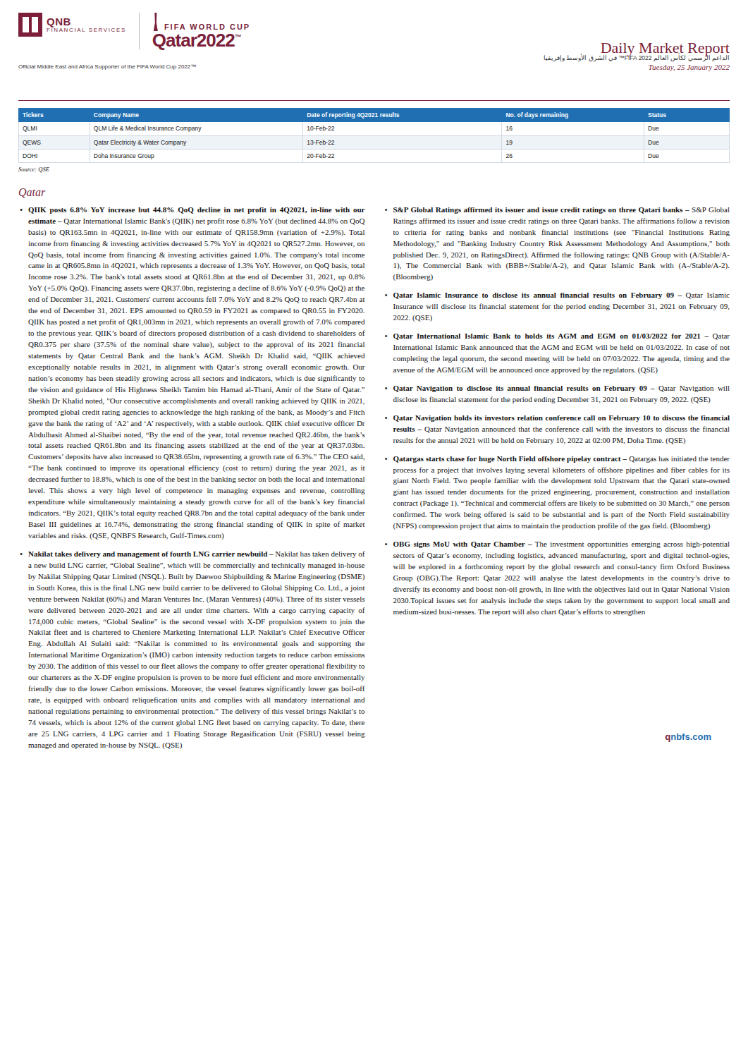QNB FINANCIAL SERVICES
FIFA WORLD CUP
Qatar2022™
الداعم الرسمي لكأس العالم FIFA 2022™ في الشرق الأوسط وإفريقيا
Official Middle East and Africa Supporter of the FIFA World Cup 2022™
Daily Market Report
Tuesday, 25 January 2022
| Tickers | Company Name | Date of reporting 4Q2021 results | No. of days remaining | Status |
| --- | --- | --- | --- | --- |
| QLMI | QLM Life & Medical Insurance Company | 10-Feb-22 | 16 | Due |
| QEWS | Qatar Electricity & Water Company | 13-Feb-22 | 19 | Due |
| DOHI | Doha Insurance Group | 20-Feb-22 | 26 | Due |
Source: QSE
Qatar
QIIK posts 6.8% YoY increase but 44.8% QoQ decline in net profit in 4Q2021, in-line with our estimate – Qatar International Islamic Bank's (QIIK) net profit rose 6.8% YoY (but declined 44.8% on QoQ basis) to QR163.5mn in 4Q2021, in-line with our estimate of QR158.9mn (variation of +2.9%). Total income from financing & investing activities decreased 5.7% YoY in 4Q2021 to QR527.2mn. However, on QoQ basis, total income from financing & investing activities gained 1.0%. The company's total income came in at QR605.8mn in 4Q2021, which represents a decrease of 1.3% YoY. However, on QoQ basis, total Income rose 3.2%. The bank's total assets stood at QR61.8bn at the end of December 31, 2021, up 0.8% YoY (+5.0% QoQ). Financing assets were QR37.0bn, registering a decline of 8.6% YoY (-0.9% QoQ) at the end of December 31, 2021. Customers' current accounts fell 7.0% YoY and 8.2% QoQ to reach QR7.4bn at the end of December 31, 2021. EPS amounted to QR0.59 in FY2021 as compared to QR0.55 in FY2020. QIIK has posted a net profit of QR1,003mn in 2021, which represents an overall growth of 7.0% compared to the previous year. QIIK’s board of directors proposed distribution of a cash dividend to shareholders of QR0.375 per share (37.5% of the nominal share value), subject to the approval of its 2021 financial statements by Qatar Central Bank and the bank’s AGM. Sheikh Dr Khalid said, “QIIK achieved exceptionally notable results in 2021, in alignment with Qatar’s strong overall economic growth. Our nation’s economy has been steadily growing across all sectors and indicators, which is due significantly to the vision and guidance of His Highness Sheikh Tamim bin Hamad al-Thani, Amir of the State of Qatar.” Sheikh Dr Khalid noted, "Our consecutive accomplishments and overall ranking achieved by QIIK in 2021, prompted global credit rating agencies to acknowledge the high ranking of the bank, as Moody’s and Fitch gave the bank the rating of ‘A2’ and ‘A’ respectively, with a stable outlook. QIIK chief executive officer Dr Abdulbasit Ahmed al-Shaibei noted, “By the end of the year, total revenue reached QR2.46bn, the bank’s total assets reached QR61.8bn and its financing assets stabilized at the end of the year at QR37.03bn. Customers’ deposits have also increased to QR38.65bn, representing a growth rate of 6.3%.” The CEO said, “The bank continued to improve its operational efficiency (cost to return) during the year 2021, as it decreased further to 18.8%, which is one of the best in the banking sector on both the local and international level. This shows a very high level of competence in managing expenses and revenue, controlling expenditure while simultaneously maintaining a steady growth curve for all of the bank’s key financial indicators. “By 2021, QIIK’s total equity reached QR8.7bn and the total capital adequacy of the bank under Basel III guidelines at 16.74%, demonstrating the strong financial standing of QIIK in spite of market variables and risks. (QSE, QNBFS Research, Gulf-Times.com)
Nakilat takes delivery and management of fourth LNG carrier newbuild – Nakilat has taken delivery of a new build LNG carrier, “Global Sealine”, which will be commercially and technically managed in-house by Nakilat Shipping Qatar Limited (NSQL). Built by Daewoo Shipbuilding & Marine Engineering (DSME) in South Korea, this is the final LNG new build carrier to be delivered to Global Shipping Co. Ltd., a joint venture between Nakilat (60%) and Maran Ventures Inc. (Maran Ventures) (40%). Three of its sister vessels were delivered between 2020-2021 and are all under time charters. With a cargo carrying capacity of 174,000 cubic meters, “Global Sealine” is the second vessel with X-DF propulsion system to join the Nakilat fleet and is chartered to Cheniere Marketing International LLP. Nakilat’s Chief Executive Officer Eng. Abdullah Al Sulaiti said: “Nakilat is committed to its environmental goals and supporting the International Maritime Organization’s (IMO) carbon intensity reduction targets to reduce carbon emissions by 2030. The addition of this vessel to our fleet allows the company to offer greater operational flexibility to our charterers as the X-DF engine propulsion is proven to be more fuel efficient and more environmentally friendly due to the lower Carbon emissions. Moreover, the vessel features significantly lower gas boil-off rate, is equipped with onboard reliquefication units and complies with all mandatory international and national regulations pertaining to environmental protection.” The delivery of this vessel brings Nakilat’s to 74 vessels, which is about 12% of the current global LNG fleet based on carrying capacity. To date, there are 25 LNG carriers, 4 LPG carrier and 1 Floating Storage Regasification Unit (FSRU) vessel being managed and operated in-house by NSQL. (QSE)
S&P Global Ratings affirmed its issuer and issue credit ratings on three Qatari banks – S&P Global Ratings affirmed its issuer and issue credit ratings on three Qatari banks. The affirmations follow a revision to criteria for rating banks and nonbank financial institutions (see "Financial Institutions Rating Methodology," and "Banking Industry Country Risk Assessment Methodology And Assumptions," both published Dec. 9, 2021, on RatingsDirect). Affirmed the following ratings: QNB Group with (A/Stable/A-1), The Commercial Bank with (BBB+/Stable/A-2), and Qatar Islamic Bank with (A-/Stable/A-2). (Bloomberg)
Qatar Islamic Insurance to disclose its annual financial results on February 09 – Qatar Islamic Insurance will disclose its financial statement for the period ending December 31, 2021 on February 09, 2022. (QSE)
Qatar International Islamic Bank to holds its AGM and EGM on 01/03/2022 for 2021 – Qatar International Islamic Bank announced that the AGM and EGM will be held on 01/03/2022. In case of not completing the legal quorum, the second meeting will be held on 07/03/2022. The agenda, timing and the avenue of the AGM/EGM will be announced once approved by the regulators. (QSE)
Qatar Navigation to disclose its annual financial results on February 09 – Qatar Navigation will disclose its financial statement for the period ending December 31, 2021 on February 09, 2022. (QSE)
Qatar Navigation holds its investors relation conference call on February 10 to discuss the financial results – Qatar Navigation announced that the conference call with the investors to discuss the financial results for the annual 2021 will be held on February 10, 2022 at 02:00 PM, Doha Time. (QSE)
Qatargas starts chase for huge North Field offshore pipelay contract – Qatargas has initiated the tender process for a project that involves laying several kilometers of offshore pipelines and fiber cables for its giant North Field. Two people familiar with the development told Upstream that the Qatari state-owned giant has issued tender documents for the prized engineering, procurement, construction and installation contract (Package 1). “Technical and commercial offers are likely to be submitted on 30 March,” one person confirmed. The work being offered is said to be substantial and is part of the North Field sustainability (NFPS) compression project that aims to maintain the production profile of the gas field. (Bloomberg)
OBG signs MoU with Qatar Chamber – The investment opportunities emerging across high-potential sectors of Qatar’s economy, including logistics, advanced manufacturing, sport and digital technol-ogies, will be explored in a forthcoming report by the global research and consul-tancy firm Oxford Business Group (OBG).The Report: Qatar 2022 will analyse the latest developments in the country’s drive to diversify its economy and boost non-oil growth, in line with the objectives laid out in Qatar National Vision 2030.Topical issues set for analysis include the steps taken by the government to support local small and medium-sized busi-nesses. The report will also chart Qatar’s efforts to strengthen
qnbfs.com